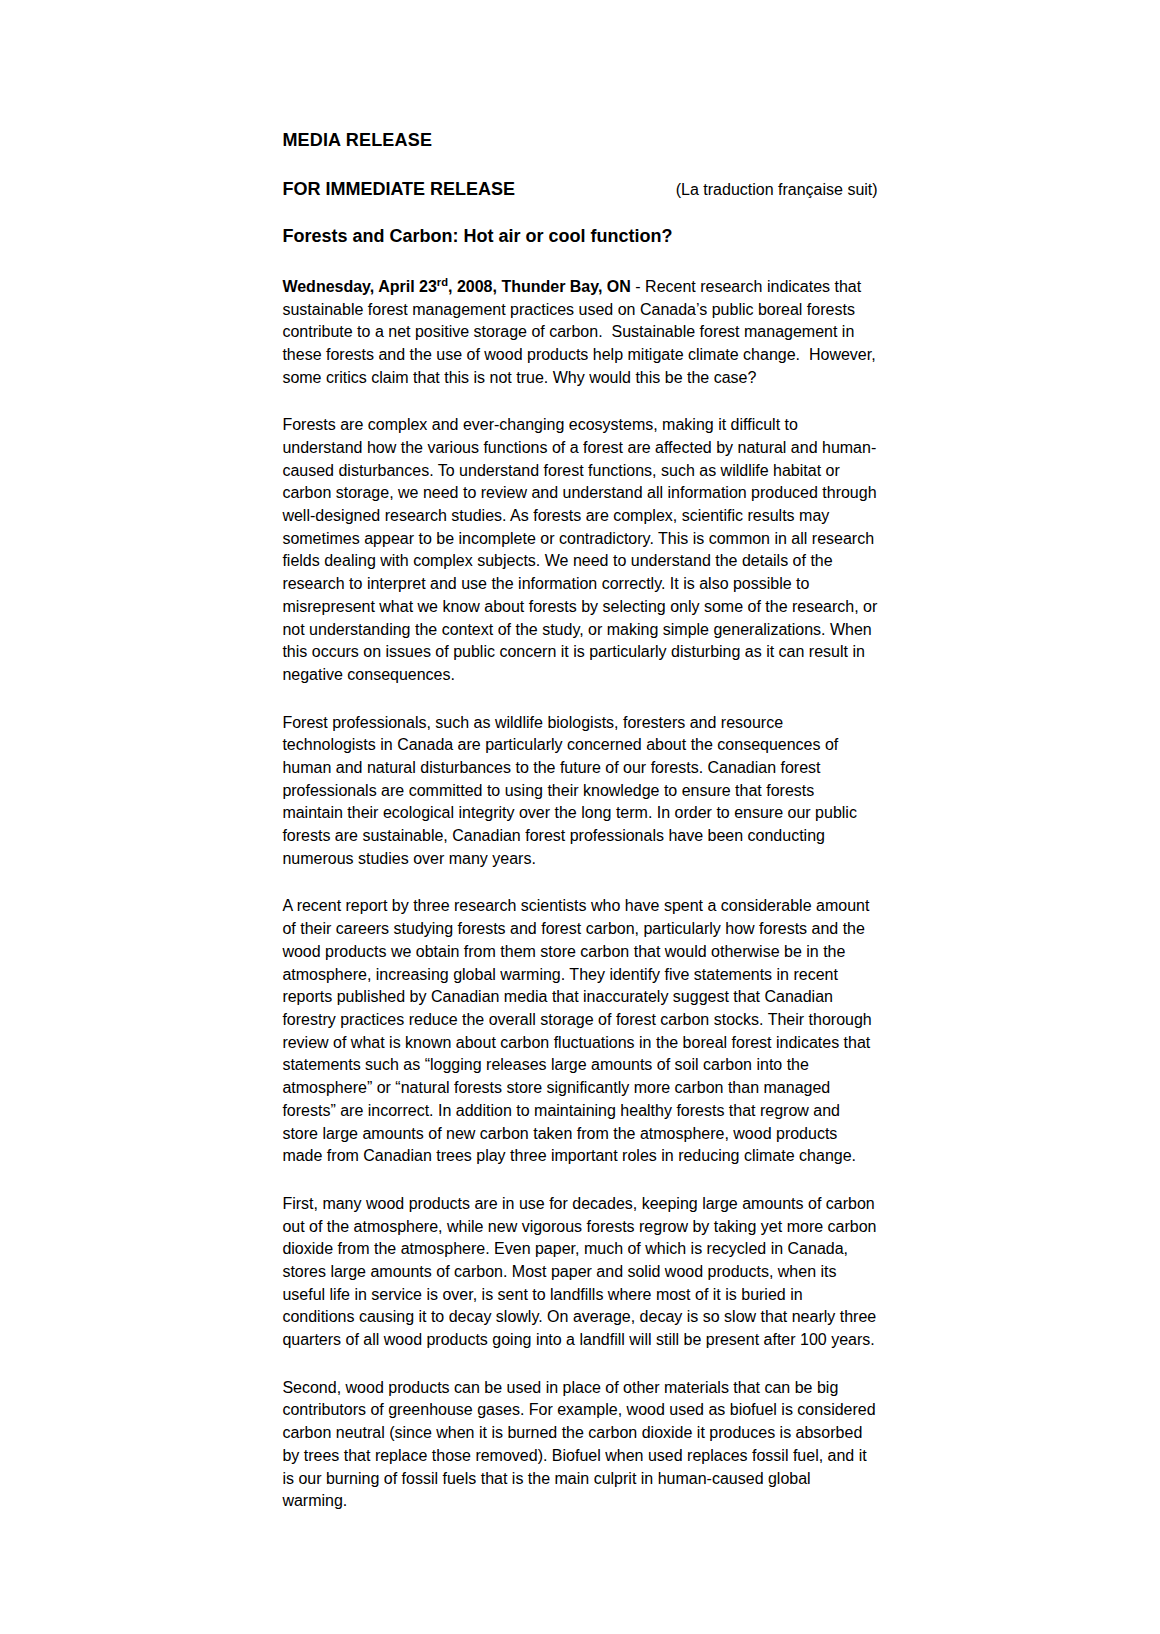MEDIA RELEASE
FOR IMMEDIATE RELEASE (La traduction française suit)
Forests and Carbon: Hot air or cool function?
Wednesday, April 23rd, 2008, Thunder Bay, ON - Recent research indicates that sustainable forest management practices used on Canada’s public boreal forests contribute to a net positive storage of carbon. Sustainable forest management in these forests and the use of wood products help mitigate climate change. However, some critics claim that this is not true. Why would this be the case?
Forests are complex and ever-changing ecosystems, making it difficult to understand how the various functions of a forest are affected by natural and human-caused disturbances. To understand forest functions, such as wildlife habitat or carbon storage, we need to review and understand all information produced through well-designed research studies. As forests are complex, scientific results may sometimes appear to be incomplete or contradictory. This is common in all research fields dealing with complex subjects. We need to understand the details of the research to interpret and use the information correctly. It is also possible to misrepresent what we know about forests by selecting only some of the research, or not understanding the context of the study, or making simple generalizations. When this occurs on issues of public concern it is particularly disturbing as it can result in negative consequences.
Forest professionals, such as wildlife biologists, foresters and resource technologists in Canada are particularly concerned about the consequences of human and natural disturbances to the future of our forests. Canadian forest professionals are committed to using their knowledge to ensure that forests maintain their ecological integrity over the long term. In order to ensure our public forests are sustainable, Canadian forest professionals have been conducting numerous studies over many years.
A recent report by three research scientists who have spent a considerable amount of their careers studying forests and forest carbon, particularly how forests and the wood products we obtain from them store carbon that would otherwise be in the atmosphere, increasing global warming. They identify five statements in recent reports published by Canadian media that inaccurately suggest that Canadian forestry practices reduce the overall storage of forest carbon stocks. Their thorough review of what is known about carbon fluctuations in the boreal forest indicates that statements such as “logging releases large amounts of soil carbon into the atmosphere” or “natural forests store significantly more carbon than managed forests” are incorrect. In addition to maintaining healthy forests that regrow and store large amounts of new carbon taken from the atmosphere, wood products made from Canadian trees play three important roles in reducing climate change.
First, many wood products are in use for decades, keeping large amounts of carbon out of the atmosphere, while new vigorous forests regrow by taking yet more carbon dioxide from the atmosphere. Even paper, much of which is recycled in Canada, stores large amounts of carbon. Most paper and solid wood products, when its useful life in service is over, is sent to landfills where most of it is buried in conditions causing it to decay slowly. On average, decay is so slow that nearly three quarters of all wood products going into a landfill will still be present after 100 years.
Second, wood products can be used in place of other materials that can be big contributors of greenhouse gases. For example, wood used as biofuel is considered carbon neutral (since when it is burned the carbon dioxide it produces is absorbed by trees that replace those removed). Biofuel when used replaces fossil fuel, and it is our burning of fossil fuels that is the main culprit in human-caused global warming.